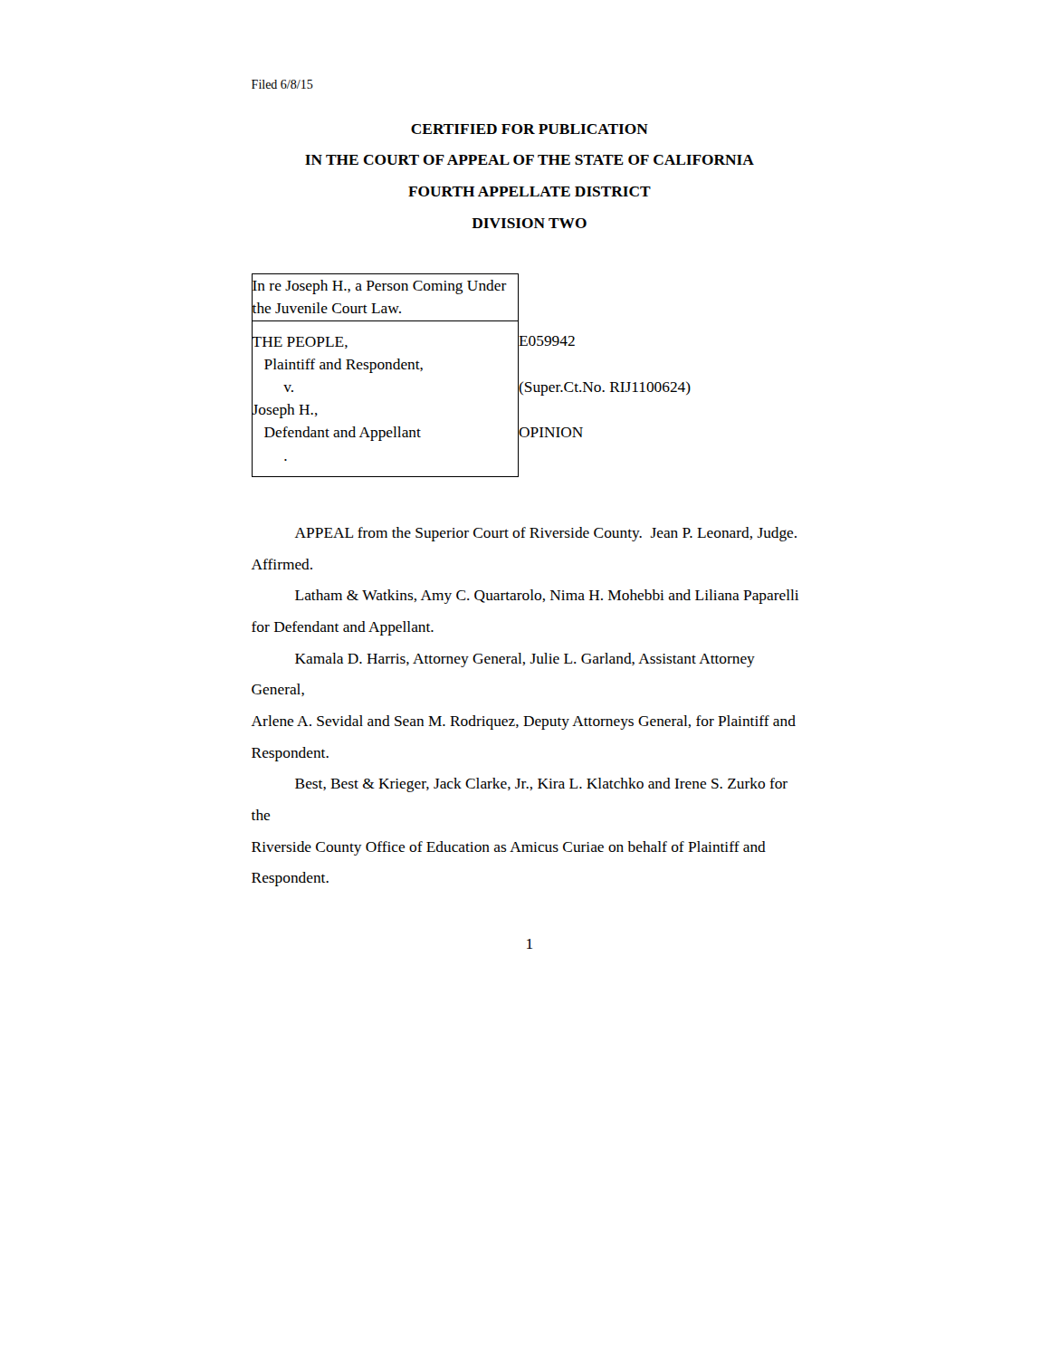Filed 6/8/15
CERTIFIED FOR PUBLICATION
IN THE COURT OF APPEAL OF THE STATE OF CALIFORNIA
FOURTH APPELLATE DISTRICT
DIVISION TWO
| In re Joseph H., a Person Coming Under the Juvenile Court Law. | |
| THE PEOPLE, Plaintiff and Respondent, v. Joseph H., Defendant and Appellant . | E059942 (Super.Ct.No. RIJ1100624) OPINION |
APPEAL from the Superior Court of Riverside County. Jean P. Leonard, Judge.
Affirmed.
Latham & Watkins, Amy C. Quartarolo, Nima H. Mohebbi and Liliana Paparelli
for Defendant and Appellant.
Kamala D. Harris, Attorney General, Julie L. Garland, Assistant Attorney General,
Arlene A. Sevidal and Sean M. Rodriquez, Deputy Attorneys General, for Plaintiff and
Respondent.
Best, Best & Krieger, Jack Clarke, Jr., Kira L. Klatchko and Irene S. Zurko for the
Riverside County Office of Education as Amicus Curiae on behalf of Plaintiff and
Respondent.
1